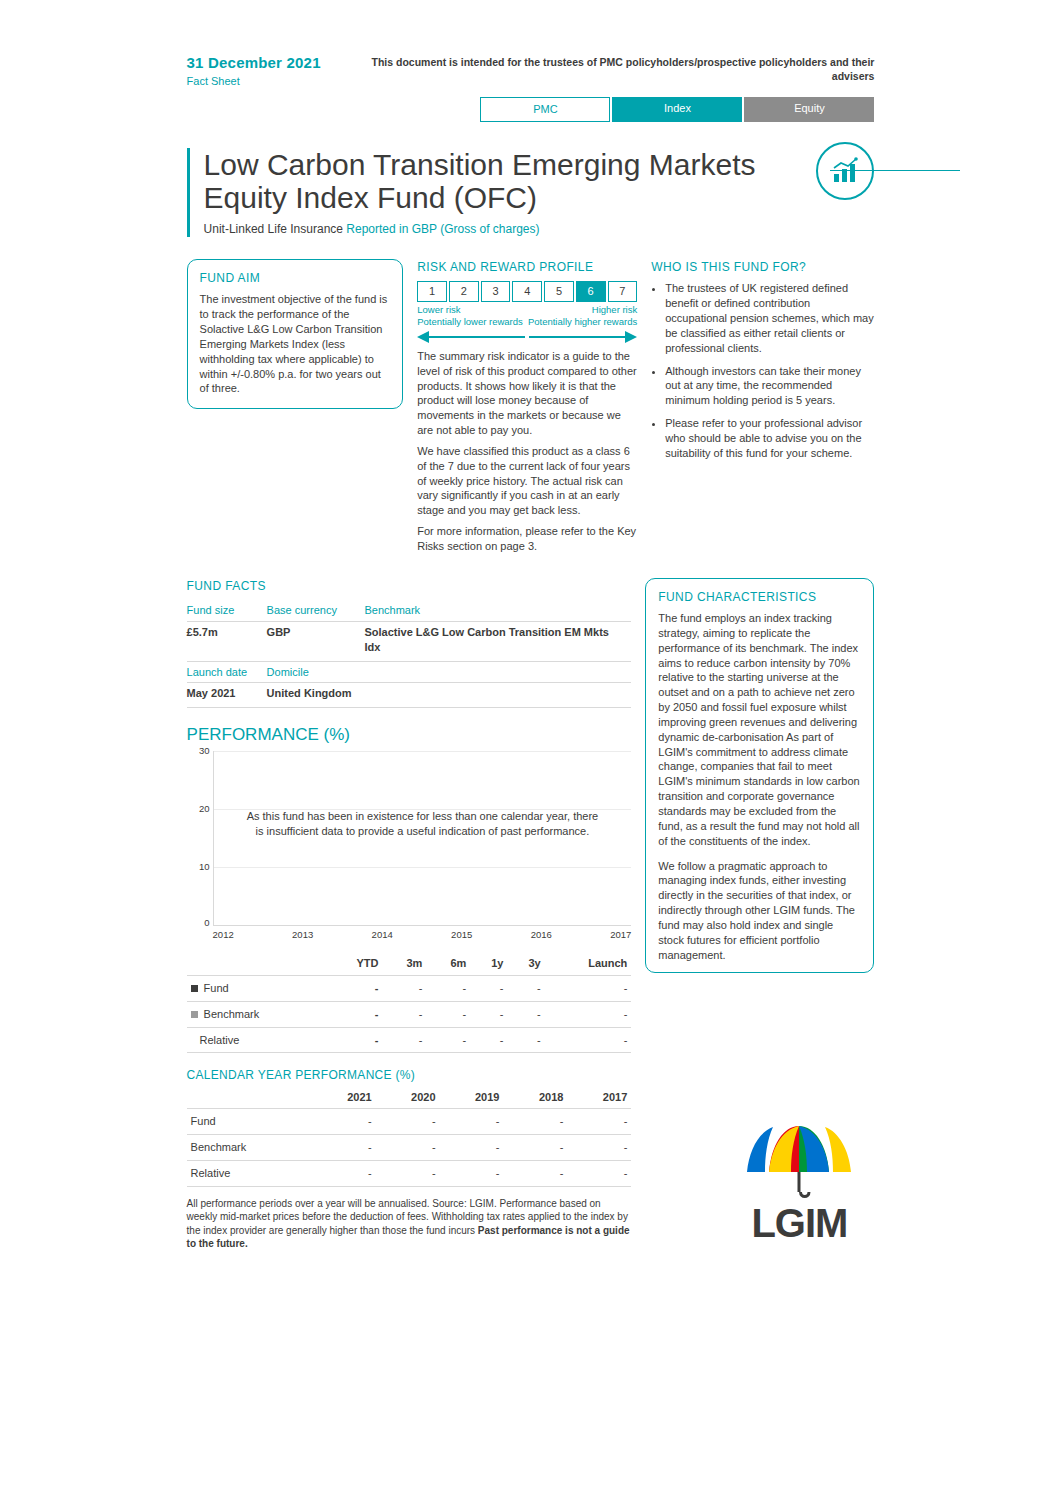31 December 2021
Fact Sheet
This document is intended for the trustees of PMC policyholders/prospective policyholders and their advisers
PMC
Index
Equity
Low Carbon Transition Emerging Markets
Equity Index Fund (OFC)
Unit-Linked Life Insurance Reported in GBP (Gross of charges)
Fund aim
The investment objective of the fund is to track the performance of the Solactive L&G Low Carbon Transition Emerging Markets Index (less withholding tax where applicable) to within +/-0.80% p.a. for two years out of three.
Risk and reward profile
1
2
3
4
5
6
7
Lower risk Higher risk
Potentially lower rewards Potentially higher rewards
The summary risk indicator is a guide to the level of risk of this product compared to other products. It shows how likely it is that the product will lose money because of movements in the markets or because we are not able to pay you.
We have classified this product as a class 6 of the 7 due to the current lack of four years of weekly price history. The actual risk can vary significantly if you cash in at an early stage and you may get back less.
For more information, please refer to the Key Risks section on page 3.
Who is this fund for?
The trustees of UK registered defined benefit or defined contribution occupational pension schemes, which may be classified as either retail clients or professional clients.
Although investors can take their money out at any time, the recommended minimum holding period is 5 years.
Please refer to your professional advisor who should be able to advise you on the suitability of this fund for your scheme.
Fund facts
| Fund size | Base currency | Benchmark |
| --- | --- | --- |
| £5.7m | GBP | Solactive L&G Low Carbon Transition EM Mkts Idx |
| Launch date | Domicile | |
| May 2021 | United Kingdom | |
PERFORMANCE (%)
30
20
10
0
As this fund has been in existence for less than one calendar year, there is insufficient data to provide a useful indication of past performance.
201220132014201520162017
| | YTD | 3m | 6m | 1y | 3y | Launch |
| --- | --- | --- | --- | --- | --- | --- |
| Fund | - | - | - | - | - | - |
| Benchmark | - | - | - | - | - | - |
| Relative | - | - | - | - | - | - |
Calendar year performance (%)
| | 2021 | 2020 | 2019 | 2018 | 2017 |
| --- | --- | --- | --- | --- | --- |
| Fund | - | - | - | - | - |
| Benchmark | - | - | - | - | - |
| Relative | - | - | - | - | - |
All performance periods over a year will be annualised. Source: LGIM. Performance based on weekly mid-market prices before the deduction of fees. Withholding tax rates applied to the index by the index provider are generally higher than those the fund incurs Past performance is not a guide to the future.
Fund characteristics
The fund employs an index tracking strategy, aiming to replicate the performance of its benchmark. The index aims to reduce carbon intensity by 70% relative to the starting universe at the outset and on a path to achieve net zero by 2050 and fossil fuel exposure whilst improving green revenues and delivering dynamic de-carbonisation As part of LGIM's commitment to address climate change, companies that fail to meet LGIM's minimum standards in low carbon transition and corporate governance standards may be excluded from the fund, as a result the fund may not hold all of the constituents of the index.
We follow a pragmatic approach to managing index funds, either investing directly in the securities of that index, or indirectly through other LGIM funds. The fund may also hold index and single stock futures for efficient portfolio management.
LGIM